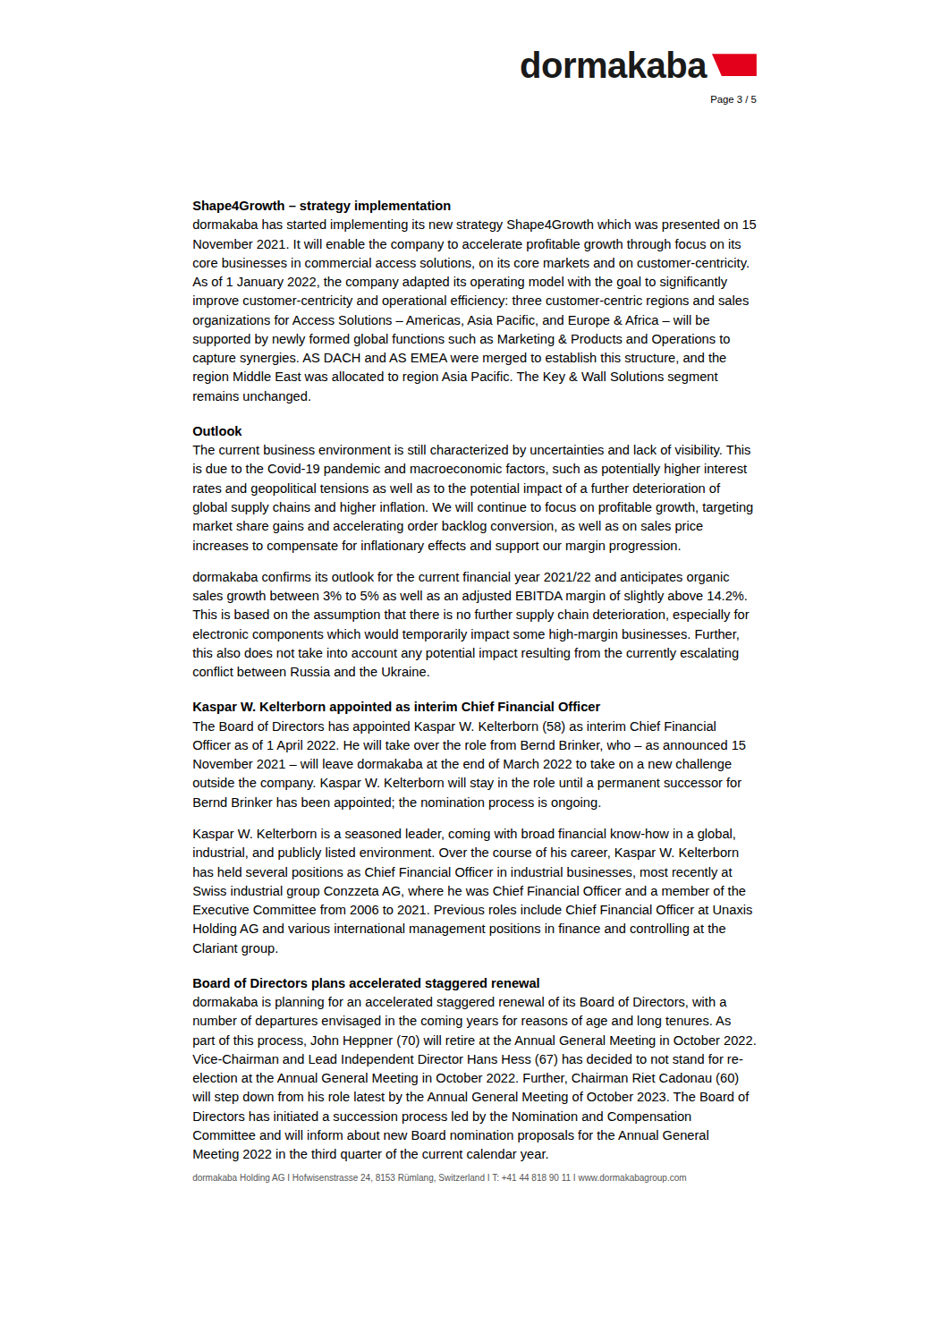dormakaba
Page 3 / 5
Shape4Growth – strategy implementation
dormakaba has started implementing its new strategy Shape4Growth which was presented on 15 November 2021. It will enable the company to accelerate profitable growth through focus on its core businesses in commercial access solutions, on its core markets and on customer-centricity. As of 1 January 2022, the company adapted its operating model with the goal to significantly improve customer-centricity and operational efficiency: three customer-centric regions and sales organizations for Access Solutions – Americas, Asia Pacific, and Europe & Africa – will be supported by newly formed global functions such as Marketing & Products and Operations to capture synergies. AS DACH and AS EMEA were merged to establish this structure, and the region Middle East was allocated to region Asia Pacific. The Key & Wall Solutions segment remains unchanged.
Outlook
The current business environment is still characterized by uncertainties and lack of visibility. This is due to the Covid-19 pandemic and macroeconomic factors, such as potentially higher interest rates and geopolitical tensions as well as to the potential impact of a further deterioration of global supply chains and higher inflation. We will continue to focus on profitable growth, targeting market share gains and accelerating order backlog conversion, as well as on sales price increases to compensate for inflationary effects and support our margin progression.
dormakaba confirms its outlook for the current financial year 2021/22 and anticipates organic sales growth between 3% to 5% as well as an adjusted EBITDA margin of slightly above 14.2%. This is based on the assumption that there is no further supply chain deterioration, especially for electronic components which would temporarily impact some high-margin businesses. Further, this also does not take into account any potential impact resulting from the currently escalating conflict between Russia and the Ukraine.
Kaspar W. Kelterborn appointed as interim Chief Financial Officer
The Board of Directors has appointed Kaspar W. Kelterborn (58) as interim Chief Financial Officer as of 1 April 2022. He will take over the role from Bernd Brinker, who – as announced 15 November 2021 – will leave dormakaba at the end of March 2022 to take on a new challenge outside the company. Kaspar W. Kelterborn will stay in the role until a permanent successor for Bernd Brinker has been appointed; the nomination process is ongoing.
Kaspar W. Kelterborn is a seasoned leader, coming with broad financial know-how in a global, industrial, and publicly listed environment. Over the course of his career, Kaspar W. Kelterborn has held several positions as Chief Financial Officer in industrial businesses, most recently at Swiss industrial group Conzzeta AG, where he was Chief Financial Officer and a member of the Executive Committee from 2006 to 2021. Previous roles include Chief Financial Officer at Unaxis Holding AG and various international management positions in finance and controlling at the Clariant group.
Board of Directors plans accelerated staggered renewal
dormakaba is planning for an accelerated staggered renewal of its Board of Directors, with a number of departures envisaged in the coming years for reasons of age and long tenures. As part of this process, John Heppner (70) will retire at the Annual General Meeting in October 2022. Vice-Chairman and Lead Independent Director Hans Hess (67) has decided to not stand for re-election at the Annual General Meeting in October 2022. Further, Chairman Riet Cadonau (60) will step down from his role latest by the Annual General Meeting of October 2023. The Board of Directors has initiated a succession process led by the Nomination and Compensation Committee and will inform about new Board nomination proposals for the Annual General Meeting 2022 in the third quarter of the current calendar year.
dormakaba Holding AG I Hofwisenstrasse 24, 8153 Rümlang, Switzerland I T: +41 44 818 90 11 I www.dormakabagroup.com